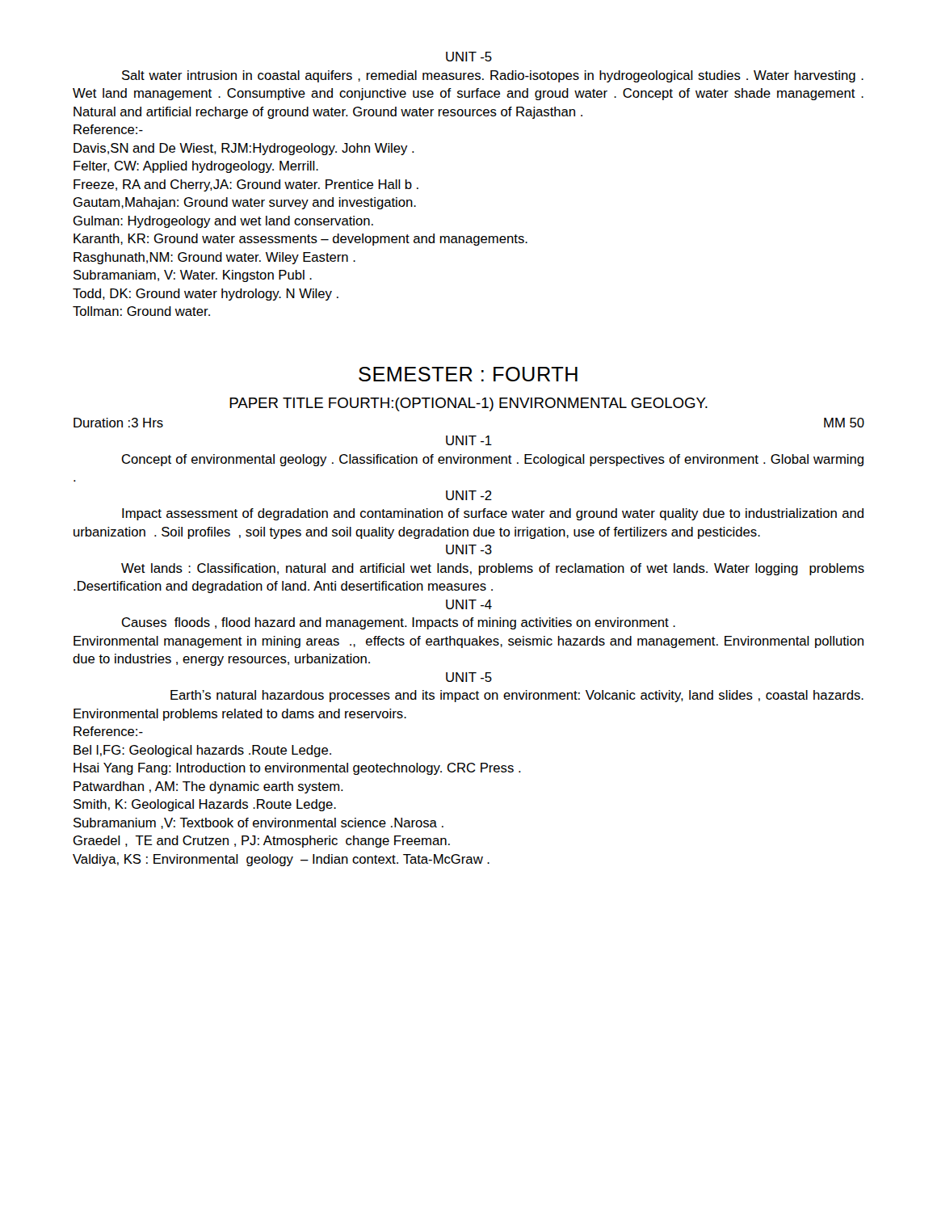UNIT -5
Salt water intrusion in coastal aquifers , remedial measures. Radio-isotopes in hydrogeological studies . Water harvesting . Wet land management . Consumptive and conjunctive use of surface and groud water . Concept of water shade management . Natural and artificial recharge of ground water. Ground water resources of Rajasthan .
Reference:-
Davis,SN and De Wiest, RJM:Hydrogeology. John Wiley .
Felter, CW: Applied hydrogeology. Merrill.
Freeze, RA and Cherry,JA: Ground water. Prentice Hall b .
Gautam,Mahajan: Ground water survey and investigation.
Gulman: Hydrogeology and wet land conservation.
Karanth, KR: Ground water assessments – development and managements.
Rasghunath,NM: Ground water. Wiley Eastern .
Subramaniam, V: Water. Kingston Publ .
Todd, DK: Ground water hydrology. N Wiley .
Tollman: Ground water.
SEMESTER : FOURTH
PAPER TITLE FOURTH:(OPTIONAL-1) ENVIRONMENTAL GEOLOGY.
Duration :3 Hrs MM 50
UNIT -1
Concept of environmental geology . Classification of environment . Ecological perspectives of environment . Global warming .
UNIT -2
Impact assessment of degradation and contamination of surface water and ground water quality due to industrialization and urbanization . Soil profiles , soil types and soil quality degradation due to irrigation, use of fertilizers and pesticides.
UNIT -3
Wet lands : Classification, natural and artificial wet lands, problems of reclamation of wet lands. Water logging problems .Desertification and degradation of land. Anti desertification measures .
UNIT -4
Causes floods , flood hazard and management. Impacts of mining activities on environment .
Environmental management in mining areas ., effects of earthquakes, seismic hazards and management. Environmental pollution due to industries , energy resources, urbanization.
UNIT -5
Earth’s natural hazardous processes and its impact on environment: Volcanic activity, land slides , coastal hazards. Environmental problems related to dams and reservoirs.
Reference:-
Bel l,FG: Geological hazards .Route Ledge.
Hsai Yang Fang: Introduction to environmental geotechnology. CRC Press .
Patwardhan , AM: The dynamic earth system.
Smith, K: Geological Hazards .Route Ledge.
Subramanium ,V: Textbook of environmental science .Narosa .
Graedel , TE and Crutzen , PJ: Atmospheric change Freeman.
Valdiya, KS : Environmental geology – Indian context. Tata-McGraw .